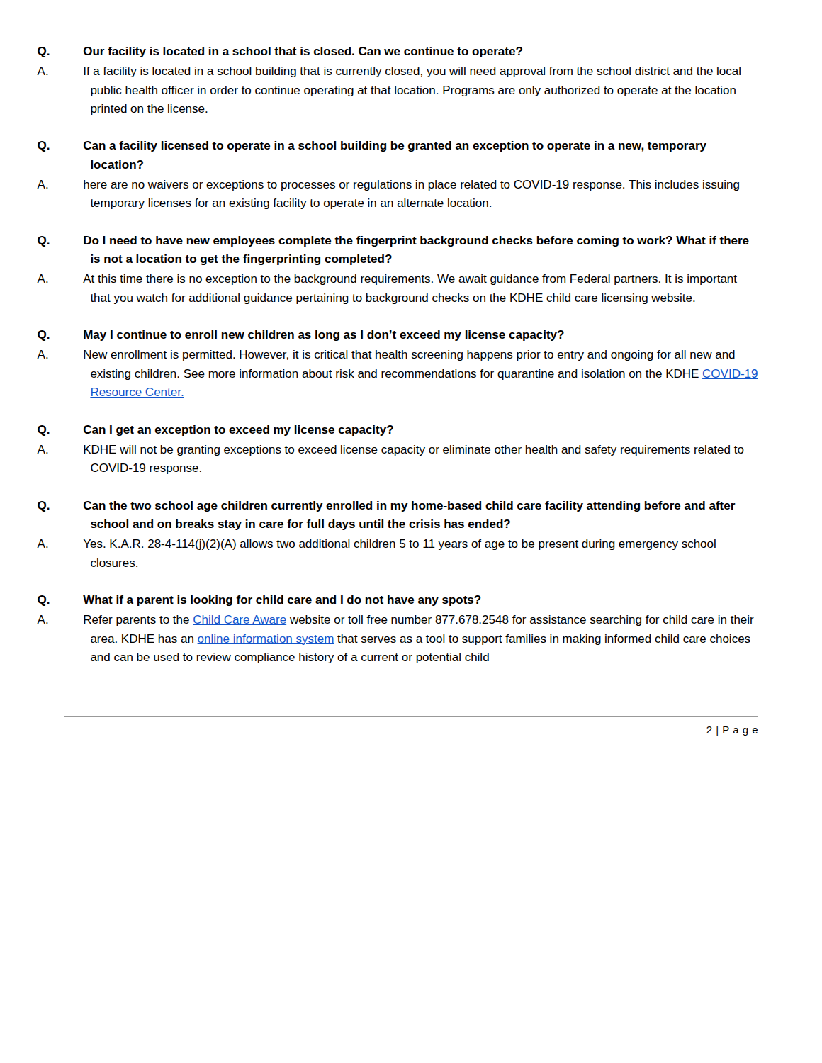Q. Our facility is located in a school that is closed. Can we continue to operate?
A. If a facility is located in a school building that is currently closed, you will need approval from the school district and the local public health officer in order to continue operating at that location. Programs are only authorized to operate at the location printed on the license.
Q. Can a facility licensed to operate in a school building be granted an exception to operate in a new, temporary location?
A. here are no waivers or exceptions to processes or regulations in place related to COVID-19 response. This includes issuing temporary licenses for an existing facility to operate in an alternate location.
Q. Do I need to have new employees complete the fingerprint background checks before coming to work? What if there is not a location to get the fingerprinting completed?
A. At this time there is no exception to the background requirements. We await guidance from Federal partners. It is important that you watch for additional guidance pertaining to background checks on the KDHE child care licensing website.
Q. May I continue to enroll new children as long as I don’t exceed my license capacity?
A. New enrollment is permitted. However, it is critical that health screening happens prior to entry and ongoing for all new and existing children. See more information about risk and recommendations for quarantine and isolation on the KDHE COVID-19 Resource Center.
Q. Can I get an exception to exceed my license capacity?
A. KDHE will not be granting exceptions to exceed license capacity or eliminate other health and safety requirements related to COVID-19 response.
Q. Can the two school age children currently enrolled in my home-based child care facility attending before and after school and on breaks stay in care for full days until the crisis has ended?
A. Yes. K.A.R. 28-4-114(j)(2)(A) allows two additional children 5 to 11 years of age to be present during emergency school closures.
Q. What if a parent is looking for child care and I do not have any spots?
A. Refer parents to the Child Care Aware website or toll free number 877.678.2548 for assistance searching for child care in their area. KDHE has an online information system that serves as a tool to support families in making informed child care choices and can be used to review compliance history of a current or potential child
2 | P a g e